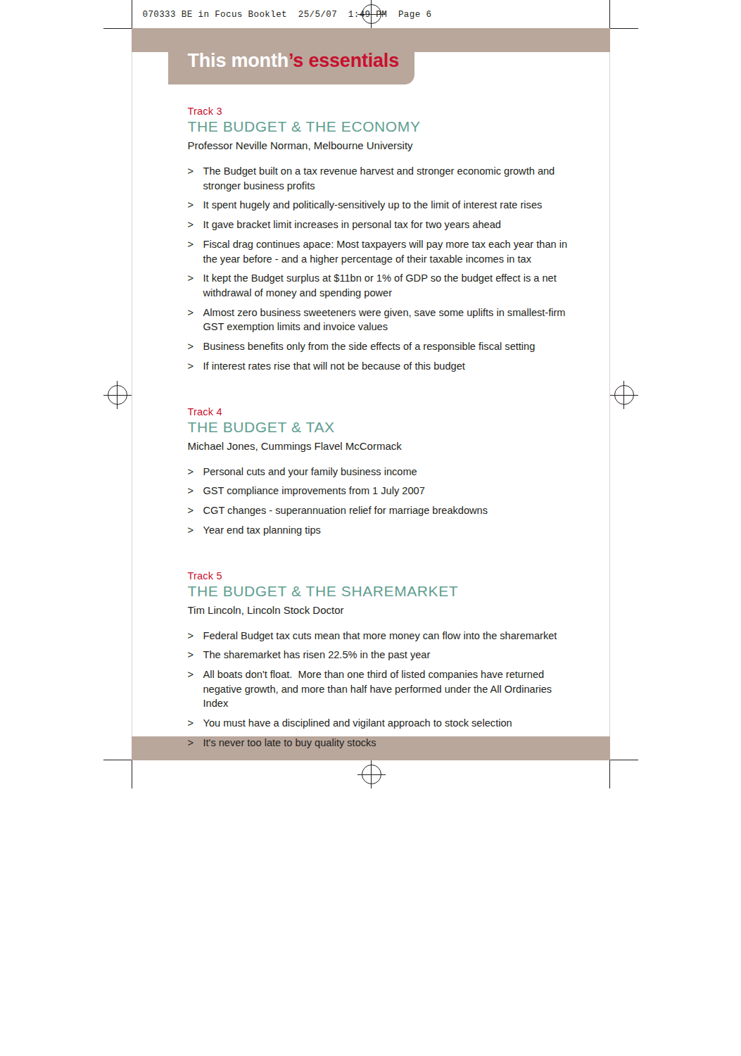070333 BE in Focus Booklet 25/5/07 1:49 PM Page 6
This month’s essentials
Track 3
The Budget & the Economy
Professor Neville Norman, Melbourne University
The Budget built on a tax revenue harvest and stronger economic growth and stronger business profits
It spent hugely and politically-sensitively up to the limit of interest rate rises
It gave bracket limit increases in personal tax for two years ahead
Fiscal drag continues apace: Most taxpayers will pay more tax each year than in the year before - and a higher percentage of their taxable incomes in tax
It kept the Budget surplus at $11bn or 1% of GDP so the budget effect is a net withdrawal of money and spending power
Almost zero business sweeteners were given, save some uplifts in smallest-firm GST exemption limits and invoice values
Business benefits only from the side effects of a responsible fiscal setting
If interest rates rise that will not be because of this budget
Track 4
The Budget & Tax
Michael Jones, Cummings Flavel McCormack
Personal cuts and your family business income
GST compliance improvements from 1 July 2007
CGT changes - superannuation relief for marriage breakdowns
Year end tax planning tips
Track 5
The Budget & the Sharemarket
Tim Lincoln, Lincoln Stock Doctor
Federal Budget tax cuts mean that more money can flow into the sharemarket
The sharemarket has risen 22.5% in the past year
All boats don't float. More than one third of listed companies have returned negative growth, and more than half have performed under the All Ordinaries Index
You must have a disciplined and vigilant approach to stock selection
It's never too late to buy quality stocks